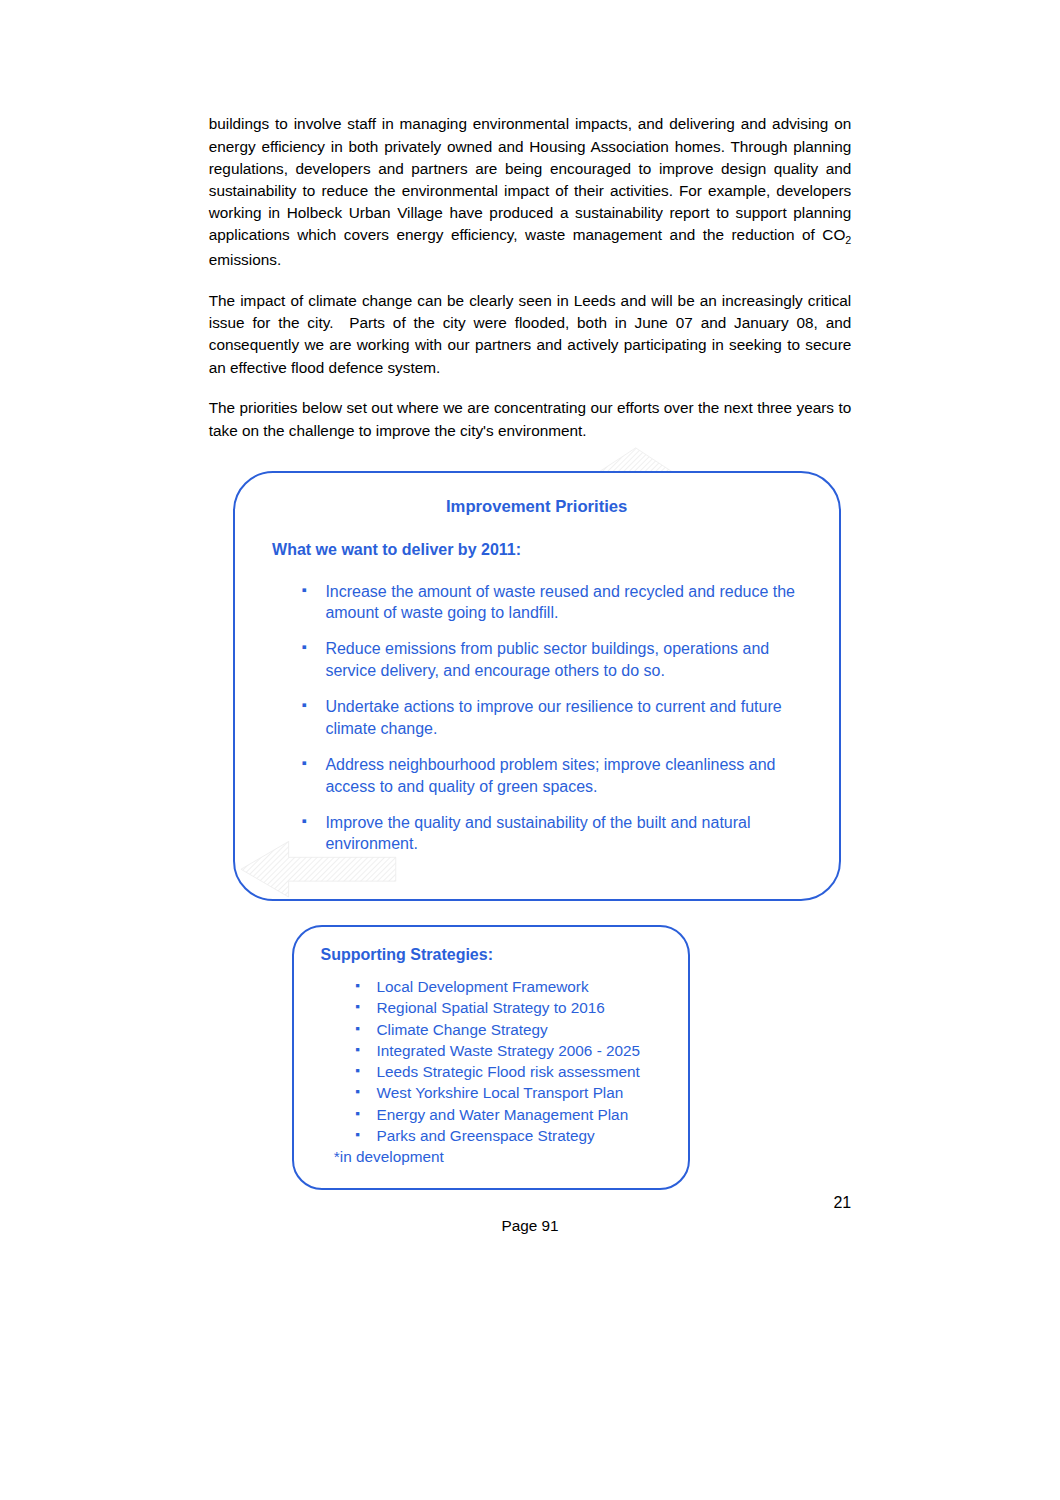buildings to involve staff in managing environmental impacts, and delivering and advising on energy efficiency in both privately owned and Housing Association homes. Through planning regulations, developers and partners are being encouraged to improve design quality and sustainability to reduce the environmental impact of their activities. For example, developers working in Holbeck Urban Village have produced a sustainability report to support planning applications which covers energy efficiency, waste management and the reduction of CO2 emissions.
The impact of climate change can be clearly seen in Leeds and will be an increasingly critical issue for the city. Parts of the city were flooded, both in June 07 and January 08, and consequently we are working with our partners and actively participating in seeking to secure an effective flood defence system.
The priorities below set out where we are concentrating our efforts over the next three years to take on the challenge to improve the city's environment.
Improvement Priorities
What we want to deliver by 2011:
Increase the amount of waste reused and recycled and reduce the amount of waste going to landfill.
Reduce emissions from public sector buildings, operations and service delivery, and encourage others to do so.
Undertake actions to improve our resilience to current and future climate change.
Address neighbourhood problem sites; improve cleanliness and access to and quality of green spaces.
Improve the quality and sustainability of the built and natural environment.
Supporting Strategies:
Local Development Framework
Regional Spatial Strategy to 2016
Climate Change Strategy
Integrated Waste Strategy 2006 - 2025
Leeds Strategic Flood risk assessment
West Yorkshire Local Transport Plan
Energy and Water Management Plan
Parks and Greenspace Strategy
*in development
21
Page 91